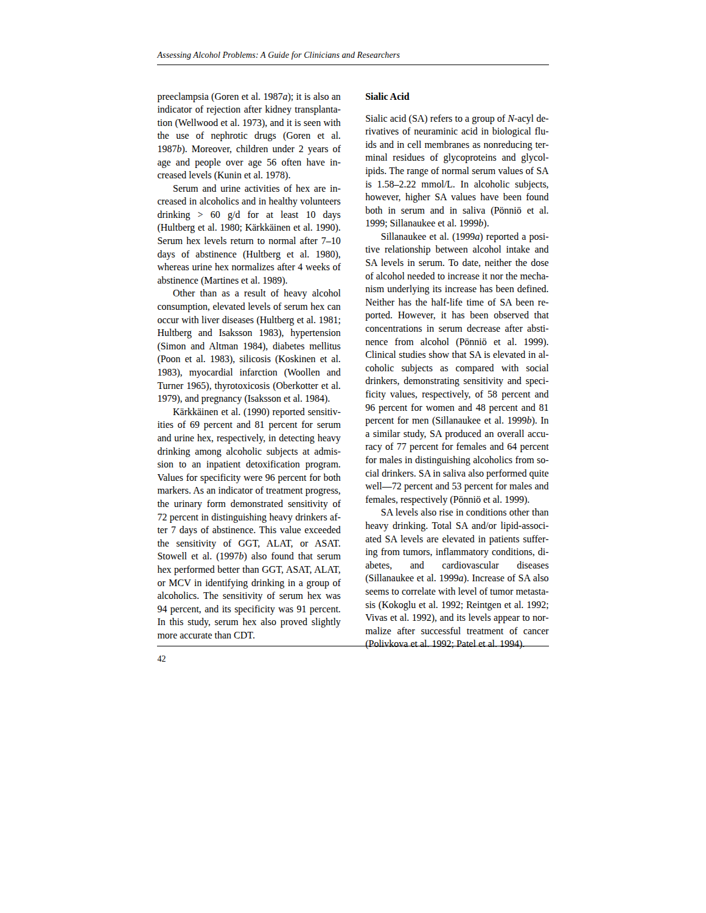Assessing Alcohol Problems: A Guide for Clinicians and Researchers
preeclampsia (Goren et al. 1987a); it is also an indicator of rejection after kidney transplantation (Wellwood et al. 1973), and it is seen with the use of nephrotic drugs (Goren et al. 1987b). Moreover, children under 2 years of age and people over age 56 often have increased levels (Kunin et al. 1978).
Serum and urine activities of hex are increased in alcoholics and in healthy volunteers drinking > 60 g/d for at least 10 days (Hultberg et al. 1980; Kärkkäinen et al. 1990). Serum hex levels return to normal after 7–10 days of abstinence (Hultberg et al. 1980), whereas urine hex normalizes after 4 weeks of abstinence (Martines et al. 1989).
Other than as a result of heavy alcohol consumption, elevated levels of serum hex can occur with liver diseases (Hultberg et al. 1981; Hultberg and Isaksson 1983), hypertension (Simon and Altman 1984), diabetes mellitus (Poon et al. 1983), silicosis (Koskinen et al. 1983), myocardial infarction (Woollen and Turner 1965), thyrotoxicosis (Oberkotter et al. 1979), and pregnancy (Isaksson et al. 1984).
Kärkkäinen et al. (1990) reported sensitivities of 69 percent and 81 percent for serum and urine hex, respectively, in detecting heavy drinking among alcoholic subjects at admission to an inpatient detoxification program. Values for specificity were 96 percent for both markers. As an indicator of treatment progress, the urinary form demonstrated sensitivity of 72 percent in distinguishing heavy drinkers after 7 days of abstinence. This value exceeded the sensitivity of GGT, ALAT, or ASAT. Stowell et al. (1997b) also found that serum hex performed better than GGT, ASAT, ALAT, or MCV in identifying drinking in a group of alcoholics. The sensitivity of serum hex was 94 percent, and its specificity was 91 percent. In this study, serum hex also proved slightly more accurate than CDT.
Sialic Acid
Sialic acid (SA) refers to a group of N-acyl derivatives of neuraminic acid in biological fluids and in cell membranes as nonreducing terminal residues of glycoproteins and glycolipids. The range of normal serum values of SA is 1.58–2.22 mmol/L. In alcoholic subjects, however, higher SA values have been found both in serum and in saliva (Pönniö et al. 1999; Sillanaukee et al. 1999b).
Sillanaukee et al. (1999a) reported a positive relationship between alcohol intake and SA levels in serum. To date, neither the dose of alcohol needed to increase it nor the mechanism underlying its increase has been defined. Neither has the half-life time of SA been reported. However, it has been observed that concentrations in serum decrease after abstinence from alcohol (Pönniö et al. 1999). Clinical studies show that SA is elevated in alcoholic subjects as compared with social drinkers, demonstrating sensitivity and specificity values, respectively, of 58 percent and 96 percent for women and 48 percent and 81 percent for men (Sillanaukee et al. 1999b). In a similar study, SA produced an overall accuracy of 77 percent for females and 64 percent for males in distinguishing alcoholics from social drinkers. SA in saliva also performed quite well—72 percent and 53 percent for males and females, respectively (Pönniö et al. 1999).
SA levels also rise in conditions other than heavy drinking. Total SA and/or lipid-associated SA levels are elevated in patients suffering from tumors, inflammatory conditions, diabetes, and cardiovascular diseases (Sillanaukee et al. 1999a). Increase of SA also seems to correlate with level of tumor metastasis (Kokoglu et al. 1992; Reintgen et al. 1992; Vivas et al. 1992), and its levels appear to normalize after successful treatment of cancer (Polivkova et al. 1992; Patel et al. 1994).
42